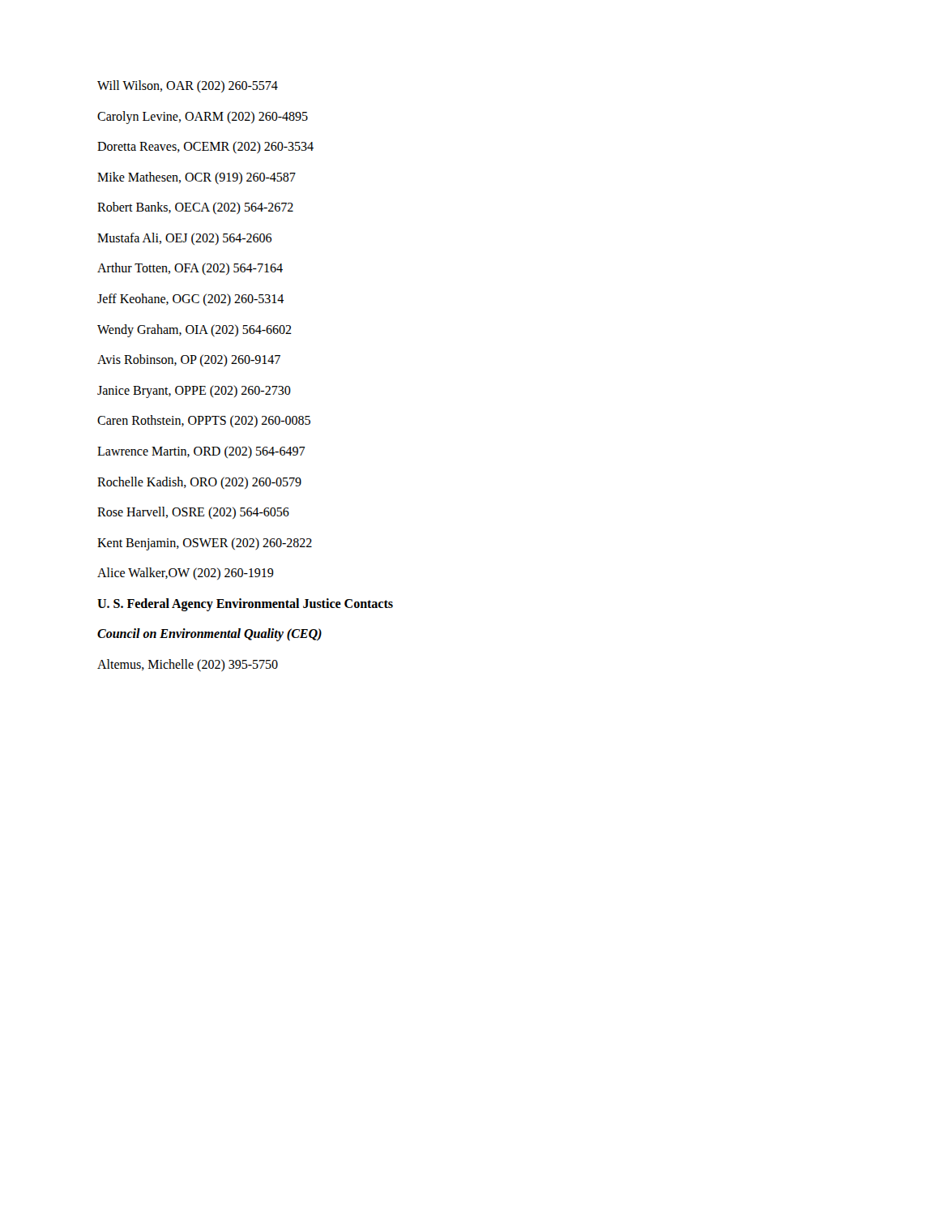Will Wilson, OAR (202) 260-5574
Carolyn Levine, OARM (202) 260-4895
Doretta Reaves, OCEMR (202) 260-3534
Mike Mathesen, OCR (919) 260-4587
Robert Banks, OECA (202) 564-2672
Mustafa Ali, OEJ (202) 564-2606
Arthur Totten, OFA (202) 564-7164
Jeff Keohane, OGC (202) 260-5314
Wendy Graham, OIA (202) 564-6602
Avis Robinson, OP (202) 260-9147
Janice Bryant, OPPE (202) 260-2730
Caren Rothstein, OPPTS (202) 260-0085
Lawrence Martin, ORD (202) 564-6497
Rochelle Kadish, ORO (202) 260-0579
Rose Harvell, OSRE (202) 564-6056
Kent Benjamin, OSWER (202) 260-2822
Alice Walker,OW (202) 260-1919
U. S. Federal Agency Environmental Justice Contacts
Council on Environmental Quality (CEQ)
Altemus, Michelle (202) 395-5750